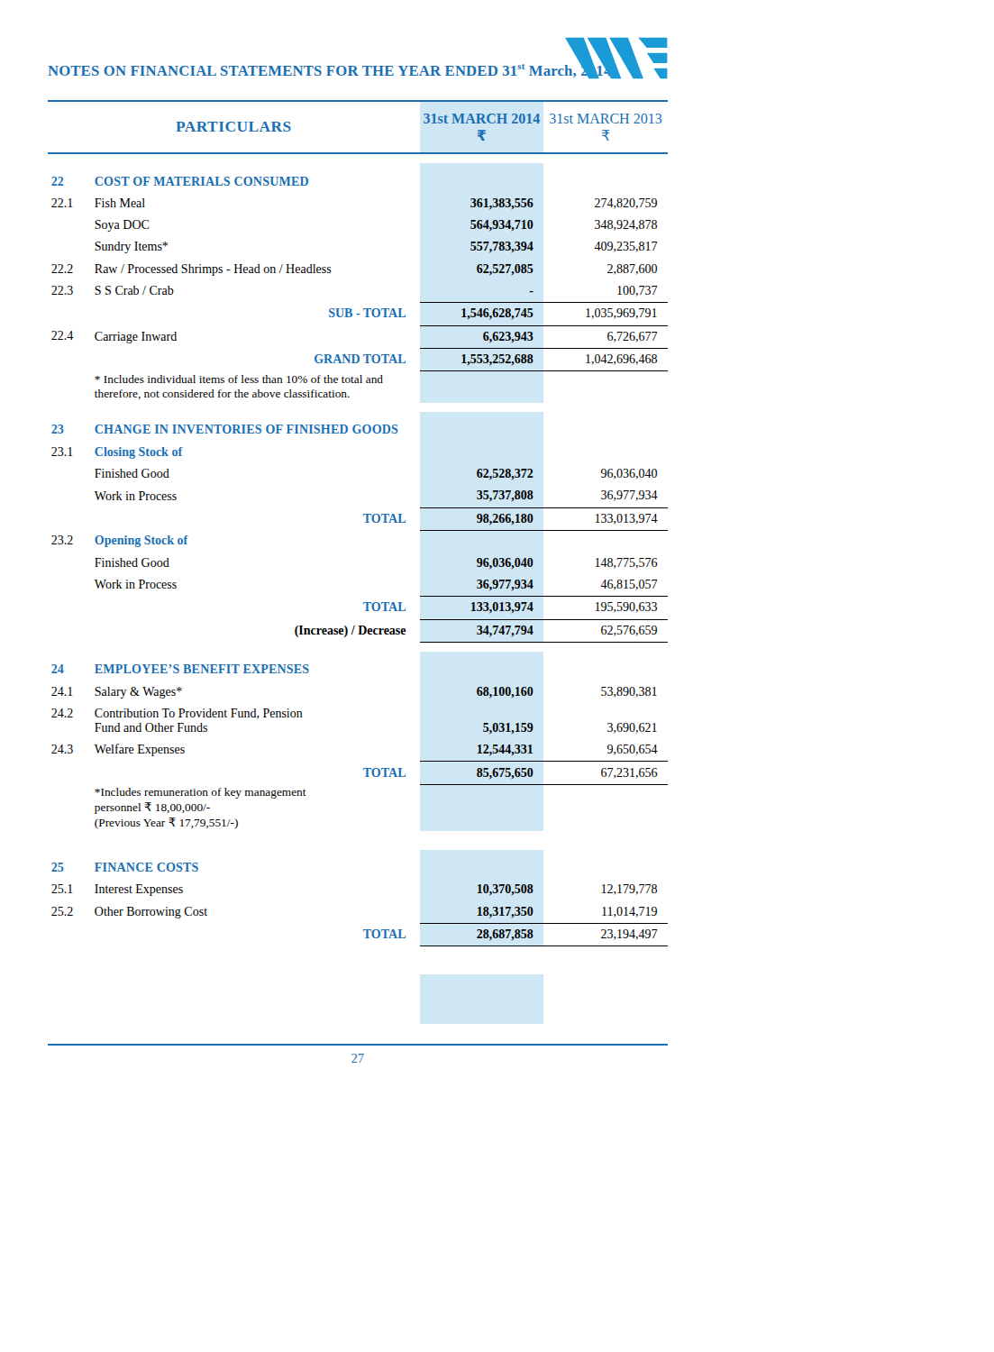NOTES ON FINANCIAL STATEMENTS FOR THE YEAR ENDED 31st March, 2014
| PARTICULARS | 31st MARCH 2014 ₹ | 31st MARCH 2013 ₹ |
| 22 | COST OF MATERIALS CONSUMED | | |
| 22.1 | Fish Meal | 361,383,556 | 274,820,759 |
| | Soya DOC | 564,934,710 | 348,924,878 |
| | Sundry Items* | 557,783,394 | 409,235,817 |
| 22.2 | Raw / Processed Shrimps - Head on / Headless | 62,527,085 | 2,887,600 |
| 22.3 | S S Crab / Crab | - | 100,737 |
| | SUB - TOTAL | 1,546,628,745 | 1,035,969,791 |
| 22.4 | Carriage Inward | 6,623,943 | 6,726,677 |
| | GRAND TOTAL | 1,553,252,688 | 1,042,696,468 |
| | * Includes individual items of less than 10% of the total and therefore, not considered for the above classification. | | |
| 23 | CHANGE IN INVENTORIES OF FINISHED GOODS | | |
| 23.1 | Closing Stock of | | |
| | Finished Good | 62,528,372 | 96,036,040 |
| | Work in Process | 35,737,808 | 36,977,934 |
| | TOTAL | 98,266,180 | 133,013,974 |
| 23.2 | Opening Stock of | | |
| | Finished Good | 96,036,040 | 148,775,576 |
| | Work in Process | 36,977,934 | 46,815,057 |
| | TOTAL | 133,013,974 | 195,590,633 |
| | (Increase) / Decrease | 34,747,794 | 62,576,659 |
| 24 | EMPLOYEE’S BENEFIT EXPENSES | | |
| 24.1 | Salary & Wages* | 68,100,160 | 53,890,381 |
| 24.2 | Contribution To Provident Fund, Pension Fund and Other Funds | 5,031,159 | 3,690,621 |
| 24.3 | Welfare Expenses | 12,544,331 | 9,650,654 |
| | TOTAL | 85,675,650 | 67,231,656 |
| | *Includes remuneration of key management personnel ₹ 18,00,000/- (Previous Year ₹ 17,79,551/-) | | |
| 25 | FINANCE COSTS | | |
| 25.1 | Interest Expenses | 10,370,508 | 12,179,778 |
| 25.2 | Other Borrowing Cost | 18,317,350 | 11,014,719 |
| | TOTAL | 28,687,858 | 23,194,497 |
27